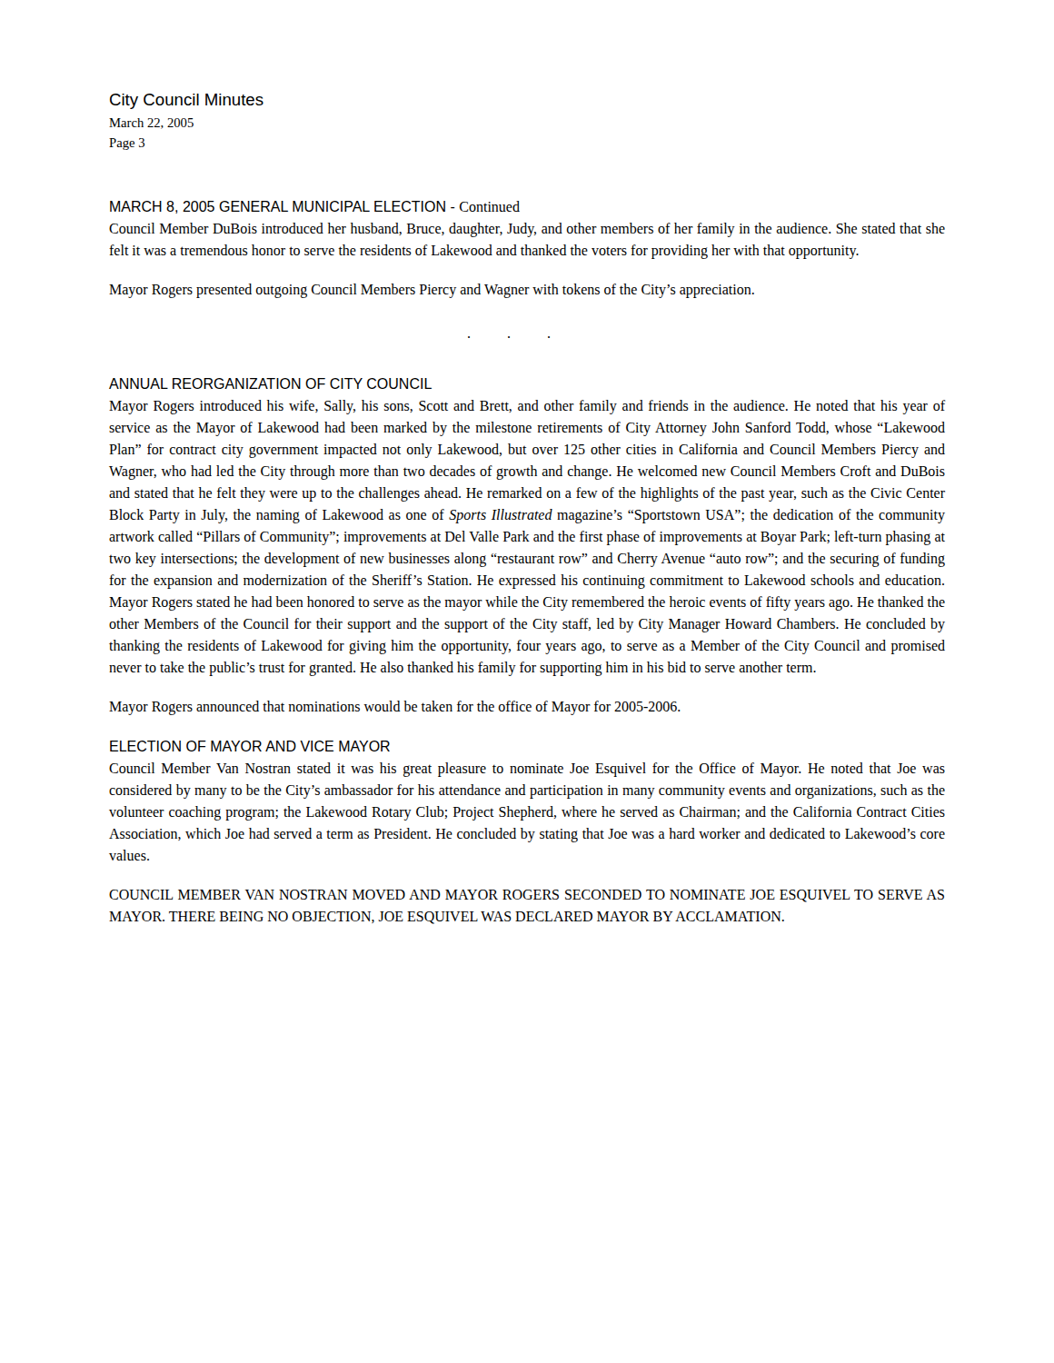City Council Minutes
March 22, 2005
Page 3
MARCH 8, 2005 GENERAL MUNICIPAL ELECTION - Continued
Council Member DuBois introduced her husband, Bruce, daughter, Judy, and other members of her family in the audience. She stated that she felt it was a tremendous honor to serve the residents of Lakewood and thanked the voters for providing her with that opportunity.
Mayor Rogers presented outgoing Council Members Piercy and Wagner with tokens of the City’s appreciation.
...
ANNUAL REORGANIZATION OF CITY COUNCIL
Mayor Rogers introduced his wife, Sally, his sons, Scott and Brett, and other family and friends in the audience. He noted that his year of service as the Mayor of Lakewood had been marked by the milestone retirements of City Attorney John Sanford Todd, whose “Lakewood Plan” for contract city government impacted not only Lakewood, but over 125 other cities in California and Council Members Piercy and Wagner, who had led the City through more than two decades of growth and change. He welcomed new Council Members Croft and DuBois and stated that he felt they were up to the challenges ahead. He remarked on a few of the highlights of the past year, such as the Civic Center Block Party in July, the naming of Lakewood as one of Sports Illustrated magazine’s “Sportstown USA”; the dedication of the community artwork called “Pillars of Community”; improvements at Del Valle Park and the first phase of improvements at Boyar Park; left-turn phasing at two key intersections; the development of new businesses along “restaurant row” and Cherry Avenue “auto row”; and the securing of funding for the expansion and modernization of the Sheriff’s Station. He expressed his continuing commitment to Lakewood schools and education. Mayor Rogers stated he had been honored to serve as the mayor while the City remembered the heroic events of fifty years ago. He thanked the other Members of the Council for their support and the support of the City staff, led by City Manager Howard Chambers. He concluded by thanking the residents of Lakewood for giving him the opportunity, four years ago, to serve as a Member of the City Council and promised never to take the public’s trust for granted. He also thanked his family for supporting him in his bid to serve another term.
Mayor Rogers announced that nominations would be taken for the office of Mayor for 2005-2006.
ELECTION OF MAYOR AND VICE MAYOR
Council Member Van Nostran stated it was his great pleasure to nominate Joe Esquivel for the Office of Mayor. He noted that Joe was considered by many to be the City’s ambassador for his attendance and participation in many community events and organizations, such as the volunteer coaching program; the Lakewood Rotary Club; Project Shepherd, where he served as Chairman; and the California Contract Cities Association, which Joe had served a term as President. He concluded by stating that Joe was a hard worker and dedicated to Lakewood’s core values.
Council Member Van Nostran moved and Mayor Rogers seconded to nominate Joe Esquivel to serve as Mayor. There being no objection, Joe Esquivel was declared Mayor by acclamation.